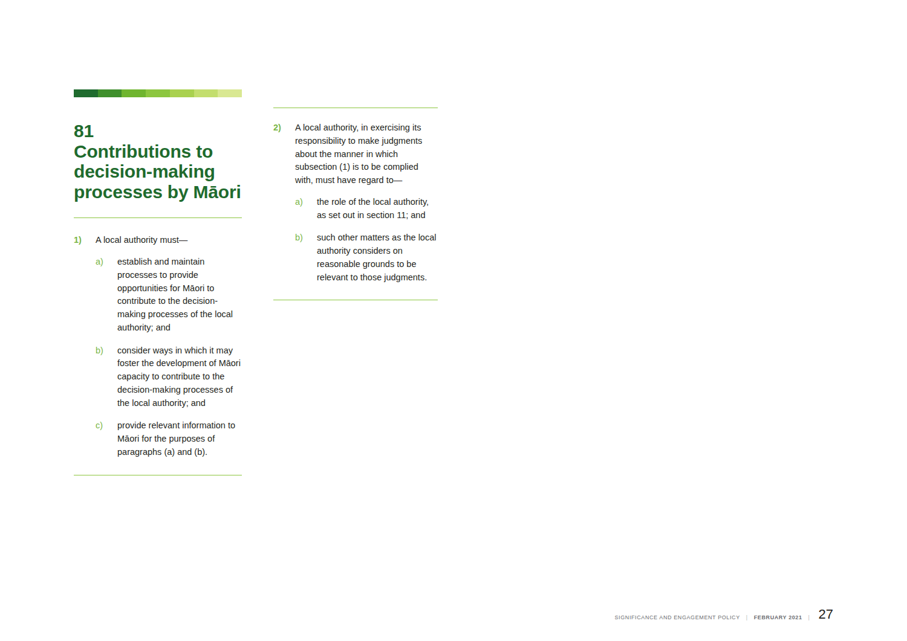81 Contributions to decision-making processes by Māori
1) A local authority must—
a) establish and maintain processes to provide opportunities for Māori to contribute to the decision-making processes of the local authority; and
b) consider ways in which it may foster the development of Māori capacity to contribute to the decision-making processes of the local authority; and
c) provide relevant information to Māori for the purposes of paragraphs (a) and (b).
2) A local authority, in exercising its responsibility to make judgments about the manner in which subsection (1) is to be complied with, must have regard to—
a) the role of the local authority, as set out in section 11; and
b) such other matters as the local authority considers on reasonable grounds to be relevant to those judgments.
Significance and Engagement Policy | February 2021 | 27